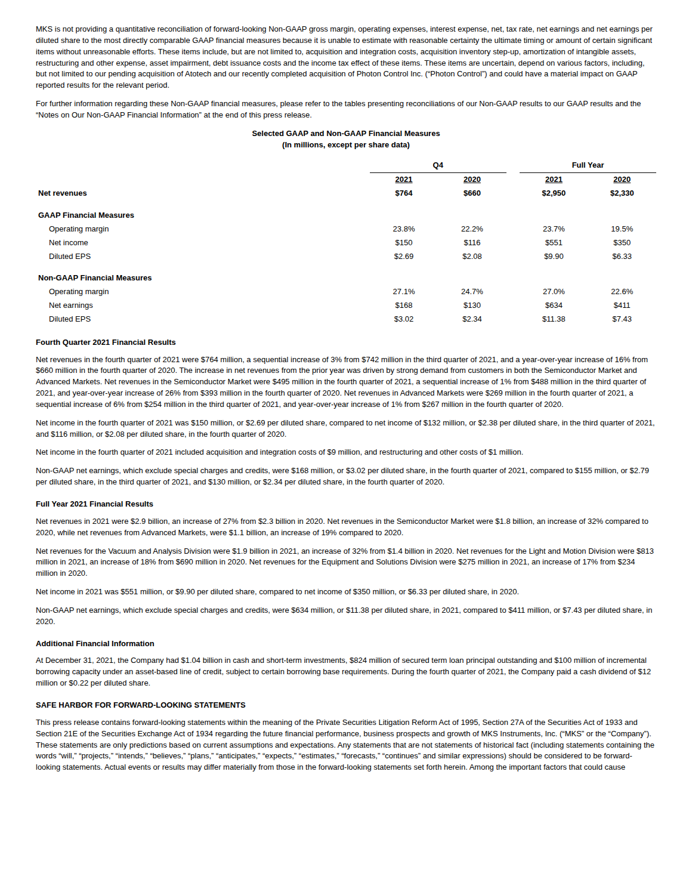MKS is not providing a quantitative reconciliation of forward-looking Non-GAAP gross margin, operating expenses, interest expense, net, tax rate, net earnings and net earnings per diluted share to the most directly comparable GAAP financial measures because it is unable to estimate with reasonable certainty the ultimate timing or amount of certain significant items without unreasonable efforts. These items include, but are not limited to, acquisition and integration costs, acquisition inventory step-up, amortization of intangible assets, restructuring and other expense, asset impairment, debt issuance costs and the income tax effect of these items. These items are uncertain, depend on various factors, including, but not limited to our pending acquisition of Atotech and our recently completed acquisition of Photon Control Inc. (“Photon Control”) and could have a material impact on GAAP reported results for the relevant period.
For further information regarding these Non-GAAP financial measures, please refer to the tables presenting reconciliations of our Non-GAAP results to our GAAP results and the “Notes on Our Non-GAAP Financial Information” at the end of this press release.
Selected GAAP and Non-GAAP Financial Measures
(In millions, except per share data)
| | Q4 | | Full Year |
| | 2021 | 2020 | | 2021 | 2020 |
| Net revenues | $764 | $660 | | $2,950 | $2,330 |
| GAAP Financial Measures | | | | | |
| Operating margin | 23.8% | 22.2% | | 23.7% | 19.5% |
| Net income | $150 | $116 | | $551 | $350 |
| Diluted EPS | $2.69 | $2.08 | | $9.90 | $6.33 |
| Non-GAAP Financial Measures | | | | | |
| Operating margin | 27.1% | 24.7% | | 27.0% | 22.6% |
| Net earnings | $168 | $130 | | $634 | $411 |
| Diluted EPS | $3.02 | $2.34 | | $11.38 | $7.43 |
Fourth Quarter 2021 Financial Results
Net revenues in the fourth quarter of 2021 were $764 million, a sequential increase of 3% from $742 million in the third quarter of 2021, and a year-over-year increase of 16% from $660 million in the fourth quarter of 2020. The increase in net revenues from the prior year was driven by strong demand from customers in both the Semiconductor Market and Advanced Markets. Net revenues in the Semiconductor Market were $495 million in the fourth quarter of 2021, a sequential increase of 1% from $488 million in the third quarter of 2021, and year-over-year increase of 26% from $393 million in the fourth quarter of 2020. Net revenues in Advanced Markets were $269 million in the fourth quarter of 2021, a sequential increase of 6% from $254 million in the third quarter of 2021, and year-over-year increase of 1% from $267 million in the fourth quarter of 2020.
Net income in the fourth quarter of 2021 was $150 million, or $2.69 per diluted share, compared to net income of $132 million, or $2.38 per diluted share, in the third quarter of 2021, and $116 million, or $2.08 per diluted share, in the fourth quarter of 2020.
Net income in the fourth quarter of 2021 included acquisition and integration costs of $9 million, and restructuring and other costs of $1 million.
Non-GAAP net earnings, which exclude special charges and credits, were $168 million, or $3.02 per diluted share, in the fourth quarter of 2021, compared to $155 million, or $2.79 per diluted share, in the third quarter of 2021, and $130 million, or $2.34 per diluted share, in the fourth quarter of 2020.
Full Year 2021 Financial Results
Net revenues in 2021 were $2.9 billion, an increase of 27% from $2.3 billion in 2020. Net revenues in the Semiconductor Market were $1.8 billion, an increase of 32% compared to 2020, while net revenues from Advanced Markets, were $1.1 billion, an increase of 19% compared to 2020.
Net revenues for the Vacuum and Analysis Division were $1.9 billion in 2021, an increase of 32% from $1.4 billion in 2020. Net revenues for the Light and Motion Division were $813 million in 2021, an increase of 18% from $690 million in 2020. Net revenues for the Equipment and Solutions Division were $275 million in 2021, an increase of 17% from $234 million in 2020.
Net income in 2021 was $551 million, or $9.90 per diluted share, compared to net income of $350 million, or $6.33 per diluted share, in 2020.
Non-GAAP net earnings, which exclude special charges and credits, were $634 million, or $11.38 per diluted share, in 2021, compared to $411 million, or $7.43 per diluted share, in 2020.
Additional Financial Information
At December 31, 2021, the Company had $1.04 billion in cash and short-term investments, $824 million of secured term loan principal outstanding and $100 million of incremental borrowing capacity under an asset-based line of credit, subject to certain borrowing base requirements. During the fourth quarter of 2021, the Company paid a cash dividend of $12 million or $0.22 per diluted share.
SAFE HARBOR FOR FORWARD-LOOKING STATEMENTS
This press release contains forward-looking statements within the meaning of the Private Securities Litigation Reform Act of 1995, Section 27A of the Securities Act of 1933 and Section 21E of the Securities Exchange Act of 1934 regarding the future financial performance, business prospects and growth of MKS Instruments, Inc. (“MKS” or the “Company”). These statements are only predictions based on current assumptions and expectations. Any statements that are not statements of historical fact (including statements containing the words “will,” “projects,” “intends,” “believes,” “plans,” “anticipates,” “expects,” “estimates,” “forecasts,” “continues” and similar expressions) should be considered to be forward-looking statements. Actual events or results may differ materially from those in the forward-looking statements set forth herein. Among the important factors that could cause